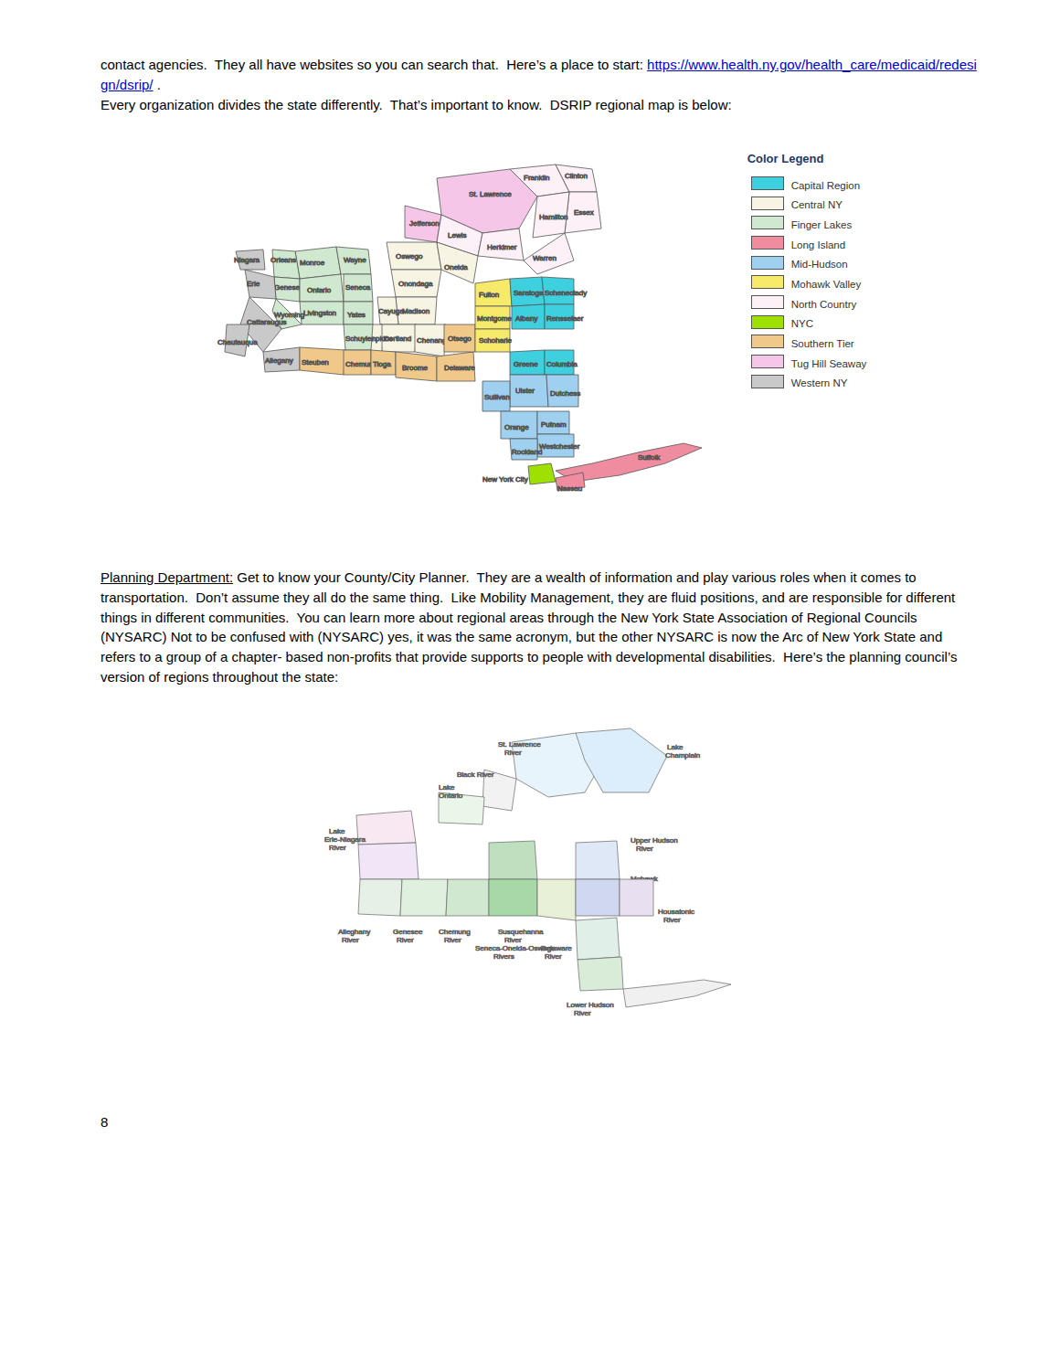contact agencies. They all have websites so you can search that. Here’s a place to start: https://www.health.ny.gov/health_care/medicaid/redesign/dsrip/ .
Every organization divides the state differently. That’s important to know. DSRIP regional map is below:
St. Lawrence Franklin Clinton Essex Hamilton Jefferson Lewis Herkimer Warren Oswego Oneida Onondaga Madison Cayuga Cortland Chenango Tompkins Monroe Wayne Orleans Genesee Ontario Seneca Livingston Yates Wyoming Schuyler Erie Cattaraugus Chautauqua Allegany Niagara Steuben Chemung Tioga Broome Delaware Otsego Fulton Montgomery Schoharie Saratoga Schenectady Albany Rensselaer Greene Columbia Ulster Dutchess Sullivan Orange Putnam Westchester Rockland New York City Suffolk Nassau
Color Legend
| | Capital Region |
| | Central NY |
| | Finger Lakes |
| | Long Island |
| | Mid-Hudson |
| | Mohawk Valley |
| | North Country |
| | NYC |
| | Southern Tier |
| | Tug Hill Seaway |
| | Western NY |
Planning Department: Get to know your County/City Planner. They are a wealth of information and play various roles when it comes to transportation. Don’t assume they all do the same thing. Like Mobility Management, they are fluid positions, and are responsible for different things in different communities. You can learn more about regional areas through the New York State Association of Regional Councils (NYSARC) Not to be confused with (NYSARC) yes, it was the same acronym, but the other NYSARC is now the Arc of New York State and refers to a group of a chapter- based non-profits that provide supports to people with developmental disabilities. Here’s the planning council’s version of regions throughout the state:
St. Lawrence River Lake Champlain Black River Lake Ontario Lake Erie-Niagara River Alleghany River Genesee River Chemung River Seneca-Oneida-Oswego Rivers Susquehanna River Delaware River Upper Hudson River Mohawk River Housatonic River Lower Hudson River
8